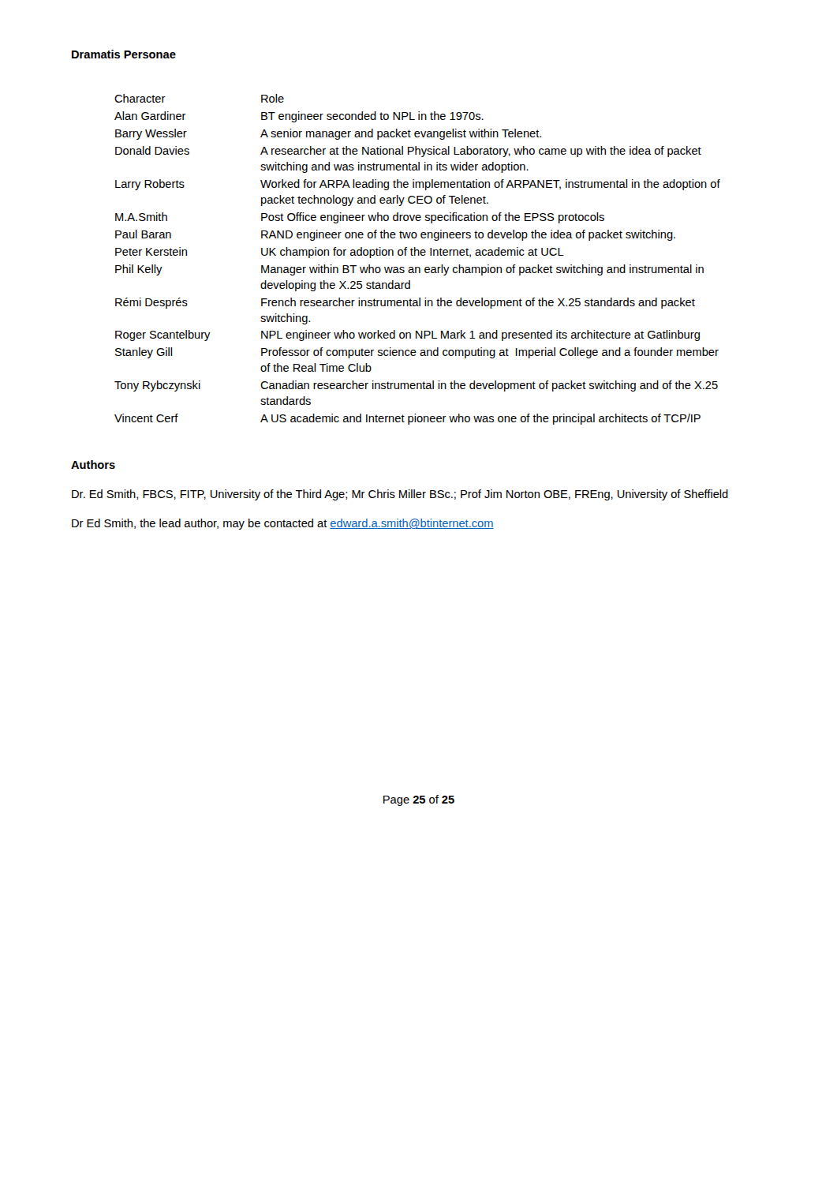Dramatis Personae
| Character | Role |
| Alan Gardiner | BT engineer seconded to NPL in the 1970s. |
| Barry Wessler | A senior manager and packet evangelist within Telenet. |
| Donald Davies | A researcher at the National Physical Laboratory, who came up with the idea of packet switching and was instrumental in its wider adoption. |
| Larry Roberts | Worked for ARPA leading the implementation of ARPANET, instrumental in the adoption of packet technology and early CEO of Telenet. |
| M.A.Smith | Post Office engineer who drove specification of the EPSS protocols |
| Paul Baran | RAND engineer one of the two engineers to develop the idea of packet switching. |
| Peter Kerstein | UK champion for adoption of the Internet, academic at UCL |
| Phil Kelly | Manager within BT who was an early champion of packet switching and instrumental in developing the X.25 standard |
| Rémi Després | French researcher instrumental in the development of the X.25 standards and packet switching. |
| Roger Scantelbury | NPL engineer who worked on NPL Mark 1 and presented its architecture at Gatlinburg |
| Stanley Gill | Professor of computer science and computing at Imperial College and a founder member of the Real Time Club |
| Tony Rybczynski | Canadian researcher instrumental in the development of packet switching and of the X.25 standards |
| Vincent Cerf | A US academic and Internet pioneer who was one of the principal architects of TCP/IP |
Authors
Dr. Ed Smith, FBCS, FITP, University of the Third Age; Mr Chris Miller BSc.; Prof Jim Norton OBE, FREng, University of Sheffield
Dr Ed Smith, the lead author, may be contacted at edward.a.smith@btinternet.com
Page 25 of 25